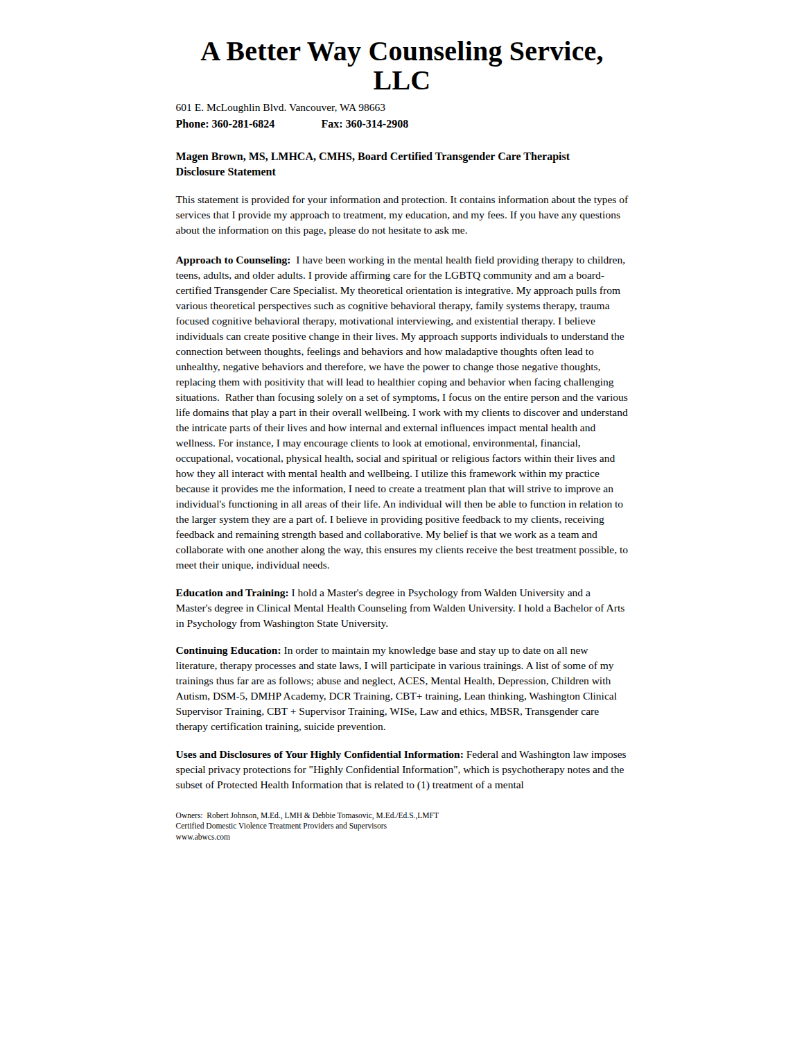A Better Way Counseling Service, LLC
601 E. McLoughlin Blvd. Vancouver, WA 98663
Phone: 360-281-6824 Fax: 360-314-2908
Magen Brown, MS, LMHCA, CMHS, Board Certified Transgender Care Therapist
Disclosure Statement
This statement is provided for your information and protection. It contains information about the types of services that I provide my approach to treatment, my education, and my fees. If you have any questions about the information on this page, please do not hesitate to ask me.
Approach to Counseling: I have been working in the mental health field providing therapy to children, teens, adults, and older adults. I provide affirming care for the LGBTQ community and am a board-certified Transgender Care Specialist. My theoretical orientation is integrative. My approach pulls from various theoretical perspectives such as cognitive behavioral therapy, family systems therapy, trauma focused cognitive behavioral therapy, motivational interviewing, and existential therapy. I believe individuals can create positive change in their lives. My approach supports individuals to understand the connection between thoughts, feelings and behaviors and how maladaptive thoughts often lead to unhealthy, negative behaviors and therefore, we have the power to change those negative thoughts, replacing them with positivity that will lead to healthier coping and behavior when facing challenging situations. Rather than focusing solely on a set of symptoms, I focus on the entire person and the various life domains that play a part in their overall wellbeing. I work with my clients to discover and understand the intricate parts of their lives and how internal and external influences impact mental health and wellness. For instance, I may encourage clients to look at emotional, environmental, financial, occupational, vocational, physical health, social and spiritual or religious factors within their lives and how they all interact with mental health and wellbeing. I utilize this framework within my practice because it provides me the information, I need to create a treatment plan that will strive to improve an individual's functioning in all areas of their life. An individual will then be able to function in relation to the larger system they are a part of. I believe in providing positive feedback to my clients, receiving feedback and remaining strength based and collaborative. My belief is that we work as a team and collaborate with one another along the way, this ensures my clients receive the best treatment possible, to meet their unique, individual needs.
Education and Training: I hold a Master's degree in Psychology from Walden University and a Master's degree in Clinical Mental Health Counseling from Walden University. I hold a Bachelor of Arts in Psychology from Washington State University.
Continuing Education: In order to maintain my knowledge base and stay up to date on all new literature, therapy processes and state laws, I will participate in various trainings. A list of some of my trainings thus far are as follows; abuse and neglect, ACES, Mental Health, Depression, Children with Autism, DSM-5, DMHP Academy, DCR Training, CBT+ training, Lean thinking, Washington Clinical Supervisor Training, CBT + Supervisor Training, WISe, Law and ethics, MBSR, Transgender care therapy certification training, suicide prevention.
Uses and Disclosures of Your Highly Confidential Information: Federal and Washington law imposes special privacy protections for "Highly Confidential Information", which is psychotherapy notes and the subset of Protected Health Information that is related to (1) treatment of a mental
Owners: Robert Johnson, M.Ed., LMH & Debbie Tomasovic, M.Ed./Ed.S.,LMFT
Certified Domestic Violence Treatment Providers and Supervisors
www.abwcs.com